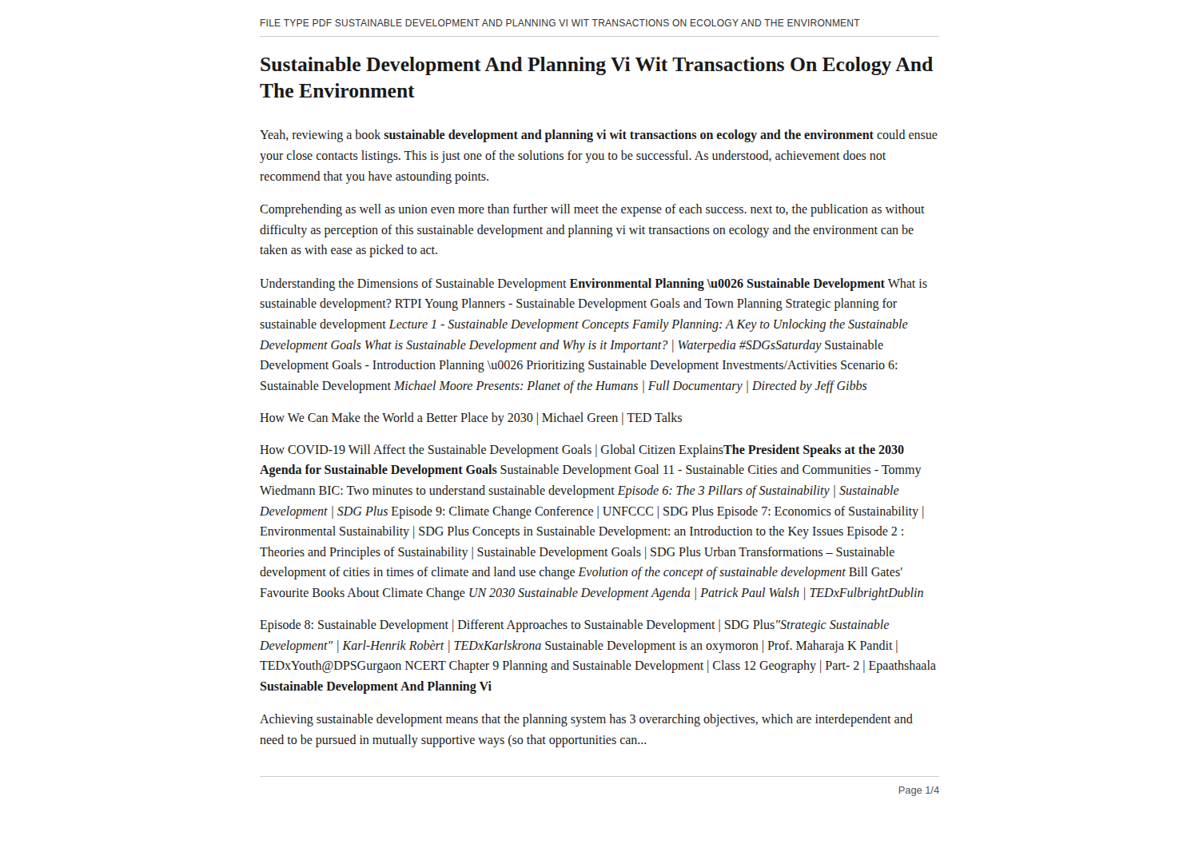File Type PDF Sustainable Development And Planning Vi Wit Transactions On Ecology And The Environment
Sustainable Development And Planning Vi Wit Transactions On Ecology And The Environment
Yeah, reviewing a book sustainable development and planning vi wit transactions on ecology and the environment could ensue your close contacts listings. This is just one of the solutions for you to be successful. As understood, achievement does not recommend that you have astounding points.
Comprehending as well as union even more than further will meet the expense of each success. next to, the publication as without difficulty as perception of this sustainable development and planning vi wit transactions on ecology and the environment can be taken as with ease as picked to act.
Understanding the Dimensions of Sustainable Development Environmental Planning \u0026 Sustainable Development What is sustainable development? RTPI Young Planners - Sustainable Development Goals and Town Planning Strategic planning for sustainable development Lecture 1 - Sustainable Development Concepts Family Planning: A Key to Unlocking the Sustainable Development Goals What is Sustainable Development and Why is it Important? | Waterpedia #SDGsSaturday Sustainable Development Goals - Introduction Planning \u0026 Prioritizing Sustainable Development Investments/Activities Scenario 6: Sustainable Development Michael Moore Presents: Planet of the Humans | Full Documentary | Directed by Jeff Gibbs
How We Can Make the World a Better Place by 2030 | Michael Green | TED Talks
How COVID-19 Will Affect the Sustainable Development Goals | Global Citizen ExplainsThe President Speaks at the 2030 Agenda for Sustainable Development Goals Sustainable Development Goal 11 - Sustainable Cities and Communities - Tommy Wiedmann BIC: Two minutes to understand sustainable development Episode 6: The 3 Pillars of Sustainability | Sustainable Development | SDG Plus Episode 9: Climate Change Conference | UNFCCC | SDG Plus Episode 7: Economics of Sustainability | Environmental Sustainability | SDG Plus Concepts in Sustainable Development: an Introduction to the Key Issues Episode 2 : Theories and Principles of Sustainability | Sustainable Development Goals | SDG Plus Urban Transformations – Sustainable development of cities in times of climate and land use change Evolution of the concept of sustainable development Bill Gates' Favourite Books About Climate Change UN 2030 Sustainable Development Agenda | Patrick Paul Walsh | TEDxFulbrightDublin
Episode 8: Sustainable Development | Different Approaches to Sustainable Development | SDG Plus"Strategic Sustainable Development" | Karl-Henrik Robèrt | TEDxKarlskrona Sustainable Development is an oxymoron | Prof. Maharaja K Pandit | TEDxYouth@DPSGurgaon NCERT Chapter 9 Planning and Sustainable Development | Class 12 Geography | Part- 2 | Epaathshaala Sustainable Development And Planning Vi
Achieving sustainable development means that the planning system has 3 overarching objectives, which are interdependent and need to be pursued in mutually supportive ways (so that opportunities can...
Page 1/4